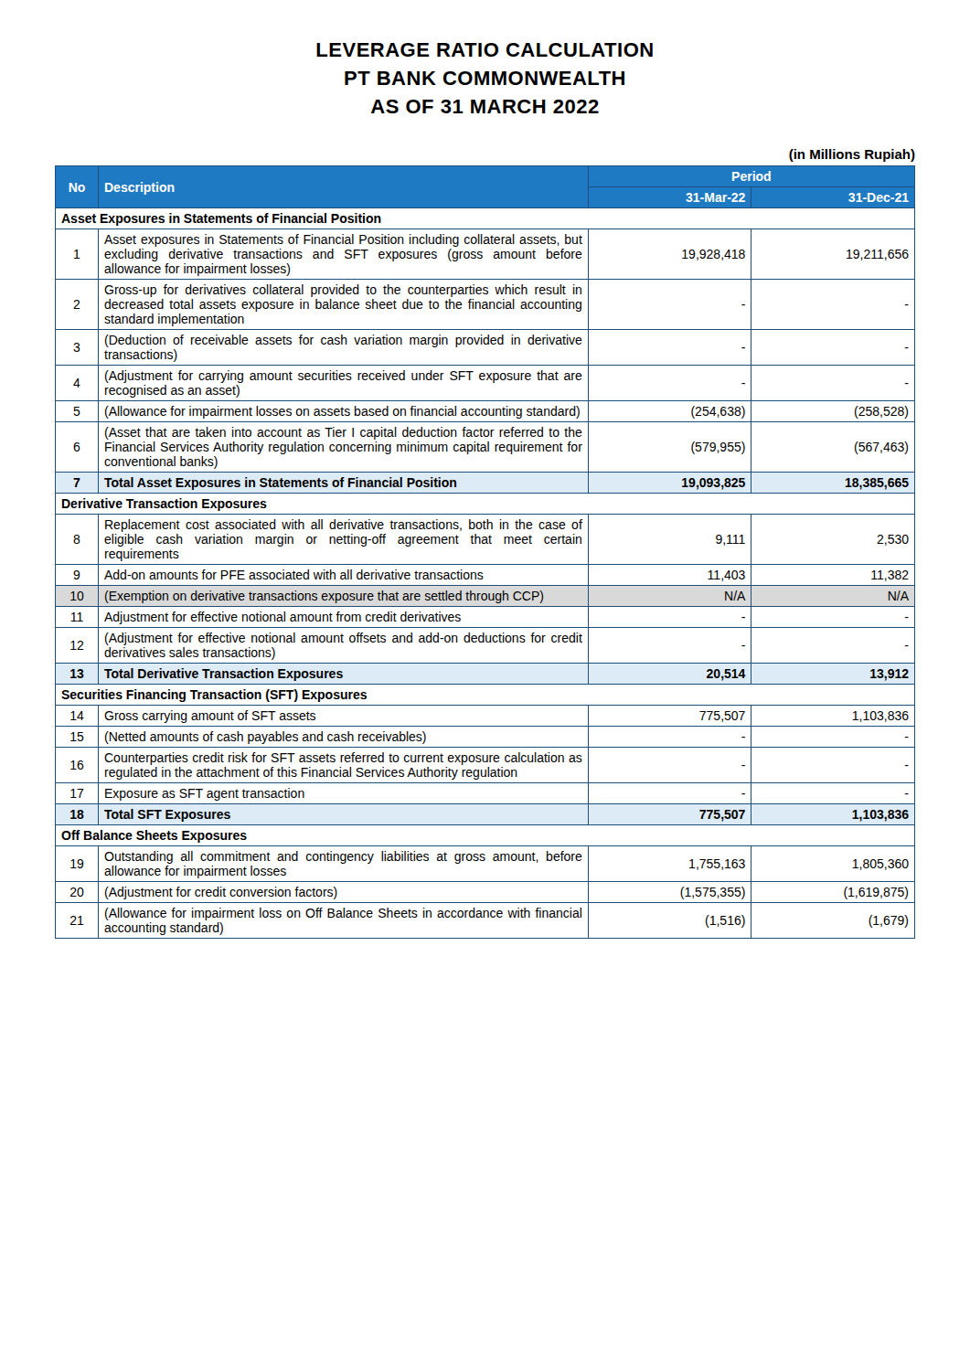LEVERAGE RATIO CALCULATION
PT BANK COMMONWEALTH
AS OF 31 MARCH 2022
(in Millions Rupiah)
| No | Description | Period |
| --- | --- | --- |
| 31-Mar-22 | 31-Dec-21 |
| Asset Exposures in Statements of Financial Position |
| 1 | Asset exposures in Statements of Financial Position including collateral assets, but excluding derivative transactions and SFT exposures (gross amount before allowance for impairment losses) | 19,928,418 | 19,211,656 |
| 2 | Gross-up for derivatives collateral provided to the counterparties which result in decreased total assets exposure in balance sheet due to the financial accounting standard implementation | - | - |
| 3 | (Deduction of receivable assets for cash variation margin provided in derivative transactions) | - | - |
| 4 | (Adjustment for carrying amount securities received under SFT exposure that are recognised as an asset) | - | - |
| 5 | (Allowance for impairment losses on assets based on financial accounting standard) | (254,638) | (258,528) |
| 6 | (Asset that are taken into account as Tier I capital deduction factor referred to the Financial Services Authority regulation concerning minimum capital requirement for conventional banks) | (579,955) | (567,463) |
| 7 | Total Asset Exposures in Statements of Financial Position | 19,093,825 | 18,385,665 |
| Derivative Transaction Exposures |
| 8 | Replacement cost associated with all derivative transactions, both in the case of eligible cash variation margin or netting-off agreement that meet certain requirements | 9,111 | 2,530 |
| 9 | Add-on amounts for PFE associated with all derivative transactions | 11,403 | 11,382 |
| 10 | (Exemption on derivative transactions exposure that are settled through CCP) | N/A | N/A |
| 11 | Adjustment for effective notional amount from credit derivatives | - | - |
| 12 | (Adjustment for effective notional amount offsets and add-on deductions for credit derivatives sales transactions) | - | - |
| 13 | Total Derivative Transaction Exposures | 20,514 | 13,912 |
| Securities Financing Transaction (SFT) Exposures |
| 14 | Gross carrying amount of SFT assets | 775,507 | 1,103,836 |
| 15 | (Netted amounts of cash payables and cash receivables) | - | - |
| 16 | Counterparties credit risk for SFT assets referred to current exposure calculation as regulated in the attachment of this Financial Services Authority regulation | - | - |
| 17 | Exposure as SFT agent transaction | - | - |
| 18 | Total SFT Exposures | 775,507 | 1,103,836 |
| Off Balance Sheets Exposures |
| 19 | Outstanding all commitment and contingency liabilities at gross amount, before allowance for impairment losses | 1,755,163 | 1,805,360 |
| 20 | (Adjustment for credit conversion factors) | (1,575,355) | (1,619,875) |
| 21 | (Allowance for impairment loss on Off Balance Sheets in accordance with financial accounting standard) | (1,516) | (1,679) |